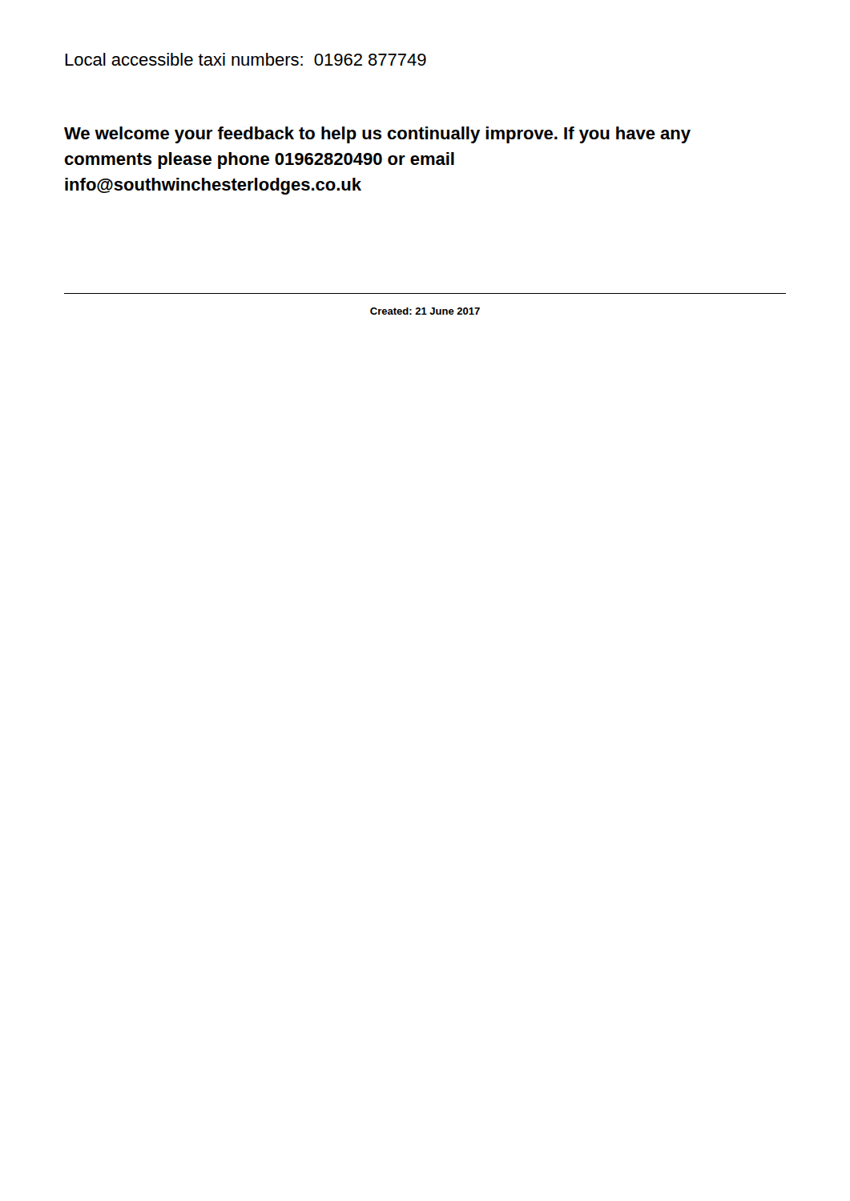Local accessible taxi numbers: 01962 877749
We welcome your feedback to help us continually improve. If you have any comments please phone 01962820490 or email info@southwinchesterlodges.co.uk
Created: 21 June 2017